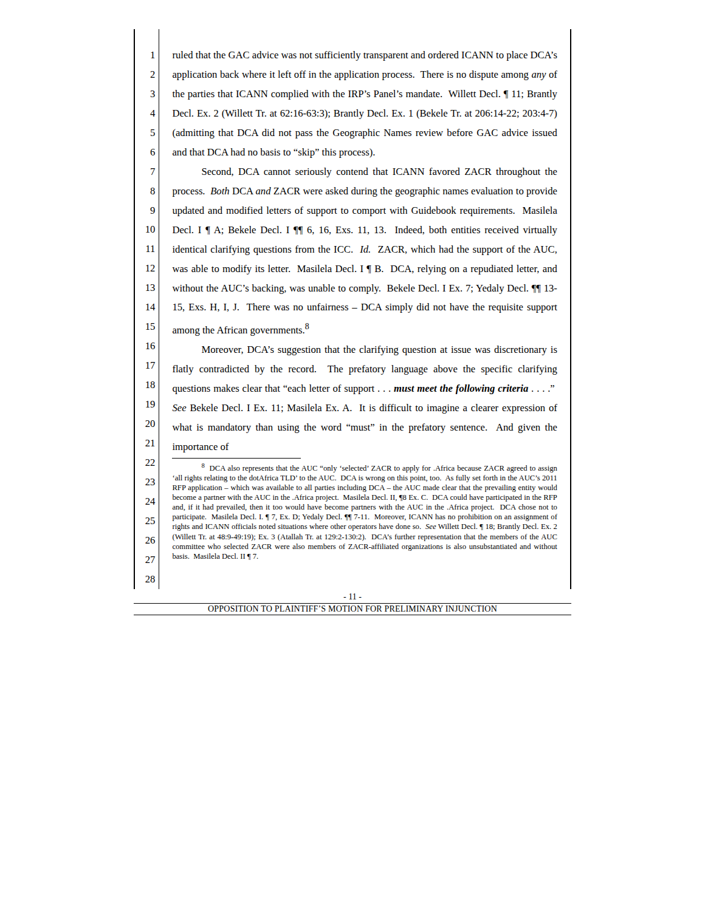1
2
3
4
5
6
7
8
9
10
11
12
13
14
15
16
17
18
19
20
21
22
23
24
25
26
27
28
ruled that the GAC advice was not sufficiently transparent and ordered ICANN to place DCA’s application back where it left off in the application process. There is no dispute among any of the parties that ICANN complied with the IRP’s Panel’s mandate. Willett Decl. ¶ 11; Brantly Decl. Ex. 2 (Willett Tr. at 62:16-63:3); Brantly Decl. Ex. 1 (Bekele Tr. at 206:14-22; 203:4-7) (admitting that DCA did not pass the Geographic Names review before GAC advice issued and that DCA had no basis to “skip” this process).
Second, DCA cannot seriously contend that ICANN favored ZACR throughout the process. Both DCA and ZACR were asked during the geographic names evaluation to provide updated and modified letters of support to comport with Guidebook requirements. Masilela Decl. I ¶ A; Bekele Decl. I ¶¶ 6, 16, Exs. 11, 13. Indeed, both entities received virtually identical clarifying questions from the ICC. Id. ZACR, which had the support of the AUC, was able to modify its letter. Masilela Decl. I ¶ B. DCA, relying on a repudiated letter, and without the AUC’s backing, was unable to comply. Bekele Decl. I Ex. 7; Yedaly Decl. ¶¶ 13-15, Exs. H, I, J. There was no unfairness – DCA simply did not have the requisite support among the African governments.8
Moreover, DCA’s suggestion that the clarifying question at issue was discretionary is flatly contradicted by the record. The prefatory language above the specific clarifying questions makes clear that “each letter of support . . . must meet the following criteria . . . .” See Bekele Decl. I Ex. 11; Masilela Ex. A. It is difficult to imagine a clearer expression of what is mandatory than using the word “must” in the prefatory sentence. And given the importance of
8 DCA also represents that the AUC “only ‘selected’ ZACR to apply for .Africa because ZACR agreed to assign ‘all rights relating to the dotAfrica TLD’ to the AUC. DCA is wrong on this point, too. As fully set forth in the AUC’s 2011 RFP application – which was available to all parties including DCA – the AUC made clear that the prevailing entity would become a partner with the AUC in the .Africa project. Masilela Decl. II, ¶8 Ex. C. DCA could have participated in the RFP and, if it had prevailed, then it too would have become partners with the AUC in the .Africa project. DCA chose not to participate. Masilela Decl. I. ¶ 7, Ex. D; Yedaly Decl. ¶¶ 7-11. Moreover, ICANN has no prohibition on an assignment of rights and ICANN officials noted situations where other operators have done so. See Willett Decl. ¶ 18; Brantly Decl. Ex. 2 (Willett Tr. at 48:9-49:19); Ex. 3 (Atallah Tr. at 129:2-130:2). DCA’s further representation that the members of the AUC committee who selected ZACR were also members of ZACR-affiliated organizations is also unsubstantiated and without basis. Masilela Decl. II ¶ 7.
- 11 -
OPPOSITION TO PLAINTIFF’S MOTION FOR PRELIMINARY INJUNCTION